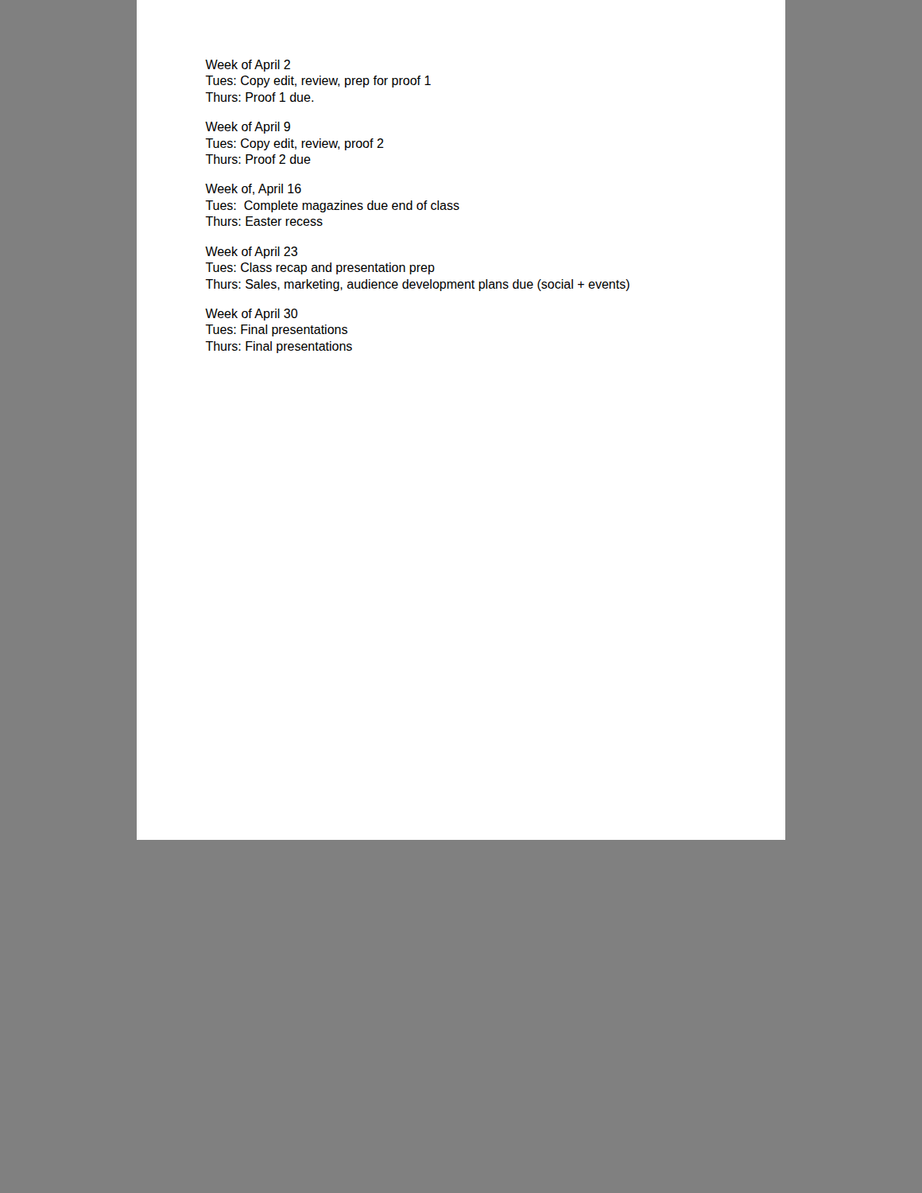Week of April 2
Tues: Copy edit, review, prep for proof 1
Thurs: Proof 1 due.
Week of April 9
Tues: Copy edit, review, proof 2
Thurs: Proof 2 due
Week of, April 16
Tues: Complete magazines due end of class
Thurs: Easter recess
Week of April 23
Tues: Class recap and presentation prep
Thurs: Sales, marketing, audience development plans due (social + events)
Week of April 30
Tues: Final presentations
Thurs: Final presentations